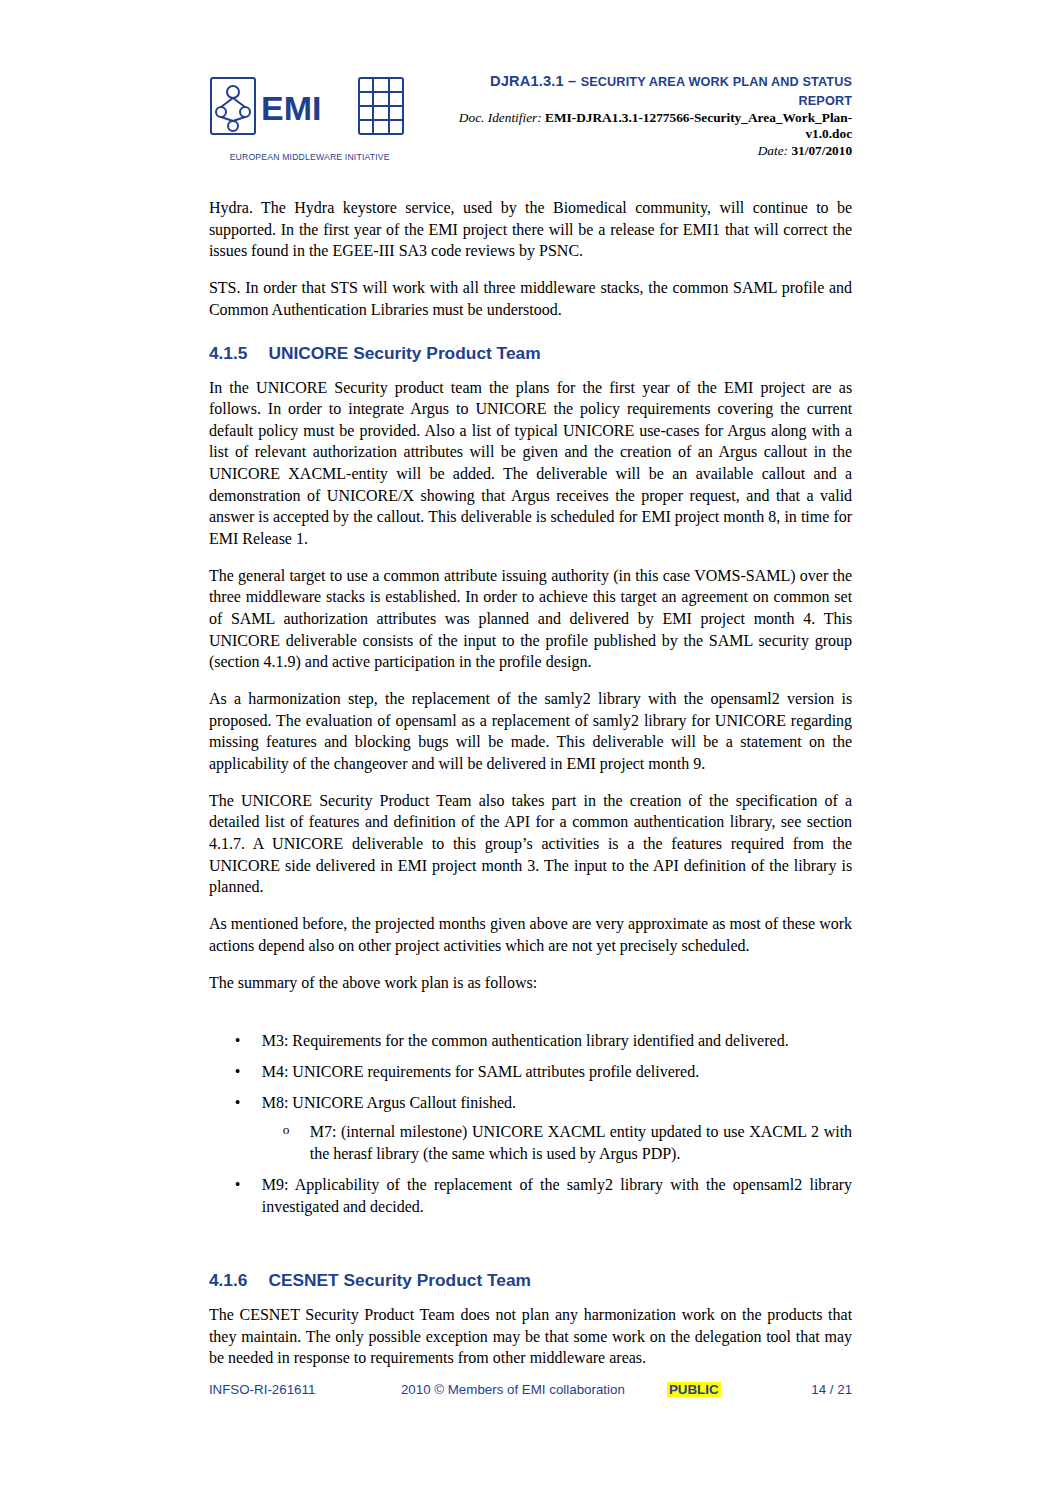EMI
EUROPEAN MIDDLEWARE INITIATIVE
DJRA1.3.1 – SECURITY AREA WORK PLAN AND STATUS REPORT
Doc. Identifier: EMI-DJRA1.3.1-1277566-Security_Area_Work_Plan-v1.0.doc
Date: 31/07/2010
Hydra. The Hydra keystore service, used by the Biomedical community, will continue to be supported. In the first year of the EMI project there will be a release for EMI1 that will correct the issues found in the EGEE-III SA3 code reviews by PSNC.
STS. In order that STS will work with all three middleware stacks, the common SAML profile and Common Authentication Libraries must be understood.
4.1.5 UNICORE Security Product Team
In the UNICORE Security product team the plans for the first year of the EMI project are as follows. In order to integrate Argus to UNICORE the policy requirements covering the current default policy must be provided. Also a list of typical UNICORE use-cases for Argus along with a list of relevant authorization attributes will be given and the creation of an Argus callout in the UNICORE XACML-entity will be added. The deliverable will be an available callout and a demonstration of UNICORE/X showing that Argus receives the proper request, and that a valid answer is accepted by the callout. This deliverable is scheduled for EMI project month 8, in time for EMI Release 1.
The general target to use a common attribute issuing authority (in this case VOMS-SAML) over the three middleware stacks is established. In order to achieve this target an agreement on common set of SAML authorization attributes was planned and delivered by EMI project month 4. This UNICORE deliverable consists of the input to the profile published by the SAML security group (section 4.1.9) and active participation in the profile design.
As a harmonization step, the replacement of the samly2 library with the opensaml2 version is proposed. The evaluation of opensaml as a replacement of samly2 library for UNICORE regarding missing features and blocking bugs will be made. This deliverable will be a statement on the applicability of the changeover and will be delivered in EMI project month 9.
The UNICORE Security Product Team also takes part in the creation of the specification of a detailed list of features and definition of the API for a common authentication library, see section 4.1.7. A UNICORE deliverable to this group’s activities is a the features required from the UNICORE side delivered in EMI project month 3. The input to the API definition of the library is planned.
As mentioned before, the projected months given above are very approximate as most of these work actions depend also on other project activities which are not yet precisely scheduled.
The summary of the above work plan is as follows:
M3: Requirements for the common authentication library identified and delivered.
M4: UNICORE requirements for SAML attributes profile delivered.
M8: UNICORE Argus Callout finished.
M7: (internal milestone) UNICORE XACML entity updated to use XACML 2 with the herasf library (the same which is used by Argus PDP).
M9: Applicability of the replacement of the samly2 library with the opensaml2 library investigated and decided.
4.1.6 CESNET Security Product Team
The CESNET Security Product Team does not plan any harmonization work on the products that they maintain. The only possible exception may be that some work on the delegation tool that may be needed in response to requirements from other middleware areas.
INFSO-RI-261611
2010 © Members of EMI collaboration
PUBLIC
14 / 21